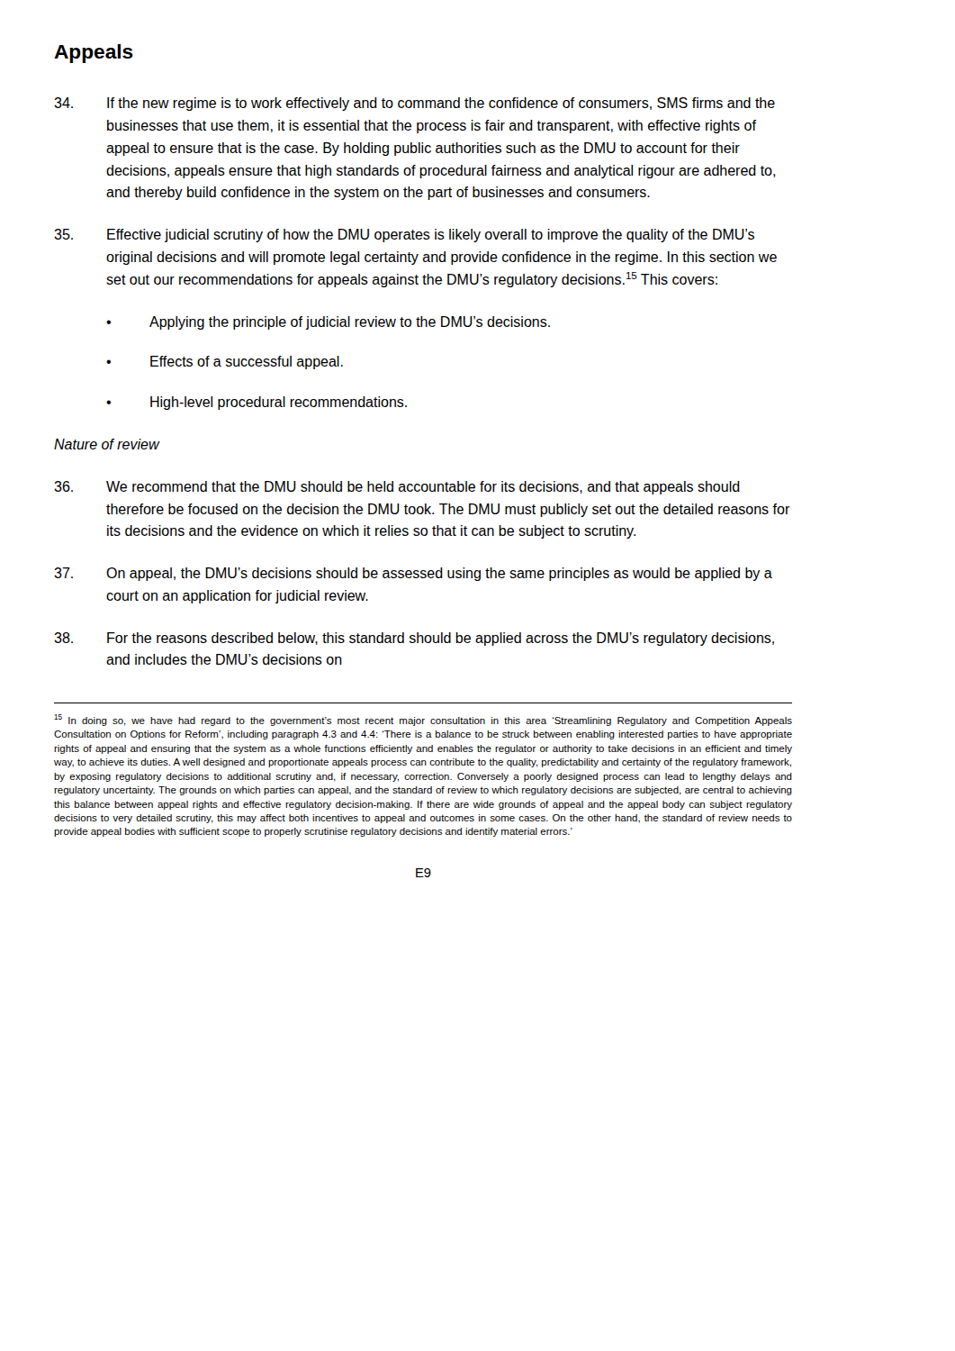Appeals
34.
If the new regime is to work effectively and to command the confidence of consumers, SMS firms and the businesses that use them, it is essential that the process is fair and transparent, with effective rights of appeal to ensure that is the case. By holding public authorities such as the DMU to account for their decisions, appeals ensure that high standards of procedural fairness and analytical rigour are adhered to, and thereby build confidence in the system on the part of businesses and consumers.
35.
Effective judicial scrutiny of how the DMU operates is likely overall to improve the quality of the DMU’s original decisions and will promote legal certainty and provide confidence in the regime. In this section we set out our recommendations for appeals against the DMU’s regulatory decisions.15 This covers:
Applying the principle of judicial review to the DMU’s decisions.
Effects of a successful appeal.
High-level procedural recommendations.
Nature of review
36.
We recommend that the DMU should be held accountable for its decisions, and that appeals should therefore be focused on the decision the DMU took. The DMU must publicly set out the detailed reasons for its decisions and the evidence on which it relies so that it can be subject to scrutiny.
37.
On appeal, the DMU’s decisions should be assessed using the same principles as would be applied by a court on an application for judicial review.
38.
For the reasons described below, this standard should be applied across the DMU’s regulatory decisions, and includes the DMU’s decisions on
15 In doing so, we have had regard to the government’s most recent major consultation in this area ‘Streamlining Regulatory and Competition Appeals Consultation on Options for Reform’, including paragraph 4.3 and 4.4: ‘There is a balance to be struck between enabling interested parties to have appropriate rights of appeal and ensuring that the system as a whole functions efficiently and enables the regulator or authority to take decisions in an efficient and timely way, to achieve its duties. A well designed and proportionate appeals process can contribute to the quality, predictability and certainty of the regulatory framework, by exposing regulatory decisions to additional scrutiny and, if necessary, correction. Conversely a poorly designed process can lead to lengthy delays and regulatory uncertainty. The grounds on which parties can appeal, and the standard of review to which regulatory decisions are subjected, are central to achieving this balance between appeal rights and effective regulatory decision-making. If there are wide grounds of appeal and the appeal body can subject regulatory decisions to very detailed scrutiny, this may affect both incentives to appeal and outcomes in some cases. On the other hand, the standard of review needs to provide appeal bodies with sufficient scope to properly scrutinise regulatory decisions and identify material errors.’
E9